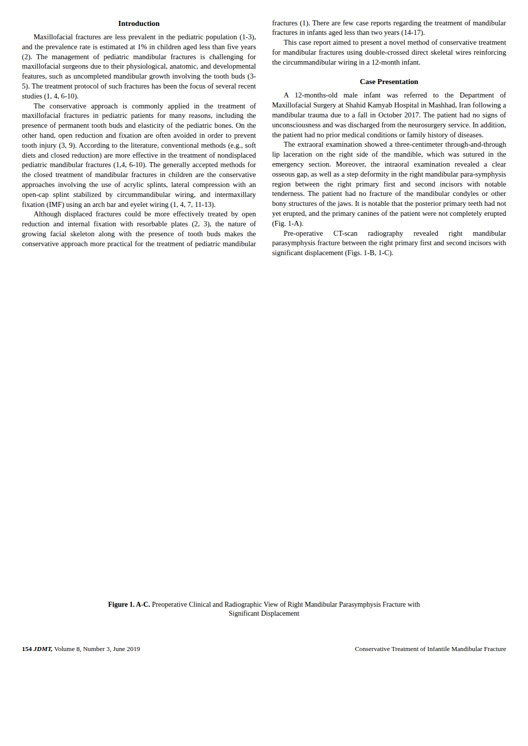Introduction
Maxillofacial fractures are less prevalent in the pediatric population (1-3), and the prevalence rate is estimated at 1% in children aged less than five years (2). The management of pediatric mandibular fractures is challenging for maxillofacial surgeons due to their physiological, anatomic, and developmental features, such as uncompleted mandibular growth involving the tooth buds (3-5). The treatment protocol of such fractures has been the focus of several recent studies (1, 4, 6-10).
The conservative approach is commonly applied in the treatment of maxillofacial fractures in pediatric patients for many reasons, including the presence of permanent tooth buds and elasticity of the pediatric bones. On the other hand, open reduction and fixation are often avoided in order to prevent tooth injury (3, 9). According to the literature, conventional methods (e.g., soft diets and closed reduction) are more effective in the treatment of nondisplaced pediatric mandibular fractures (1,4, 6-10). The generally accepted methods for the closed treatment of mandibular fractures in children are the conservative approaches involving the use of acrylic splints, lateral compression with an open-cap splint stabilized by circummandibular wiring, and intermaxillary fixation (IMF) using an arch bar and eyelet wiring (1, 4, 7, 11-13).
Although displaced fractures could be more effectively treated by open reduction and internal fixation with resorbable plates (2, 3), the nature of growing facial skeleton along with the presence of tooth buds makes the conservative approach more practical for the treatment of pediatric mandibular fractures (1). There are few case reports regarding the treatment of mandibular fractures in infants aged less than two years (14-17).
This case report aimed to present a novel method of conservative treatment for mandibular fractures using double-crossed direct skeletal wires reinforcing the circummandibular wiring in a 12-month infant.
Case Presentation
A 12-months-old male infant was referred to the Department of Maxillofacial Surgery at Shahid Kamyab Hospital in Mashhad, Iran following a mandibular trauma due to a fall in October 2017. The patient had no signs of unconsciousness and was discharged from the neurosurgery service. In addition, the patient had no prior medical conditions or family history of diseases.
The extraoral examination showed a three-centimeter through-and-through lip laceration on the right side of the mandible, which was sutured in the emergency section. Moreover, the intraoral examination revealed a clear osseous gap, as well as a step deformity in the right mandibular para-symphysis region between the right primary first and second incisors with notable tenderness. The patient had no fracture of the mandibular condyles or other bony structures of the jaws. It is notable that the posterior primary teeth had not yet erupted, and the primary canines of the patient were not completely erupted (Fig. 1-A).
Pre-operative CT-scan radiography revealed right mandibular parasymphysis fracture between the right primary first and second incisors with significant displacement (Figs. 1-B, 1-C).
Figure 1. A-C. Preoperative Clinical and Radiographic View of Right Mandibular Parasymphysis Fracture with Significant Displacement
154 JDMT, Volume 8, Number 3, June 2019
Conservative Treatment of Infantile Mandibular Fracture